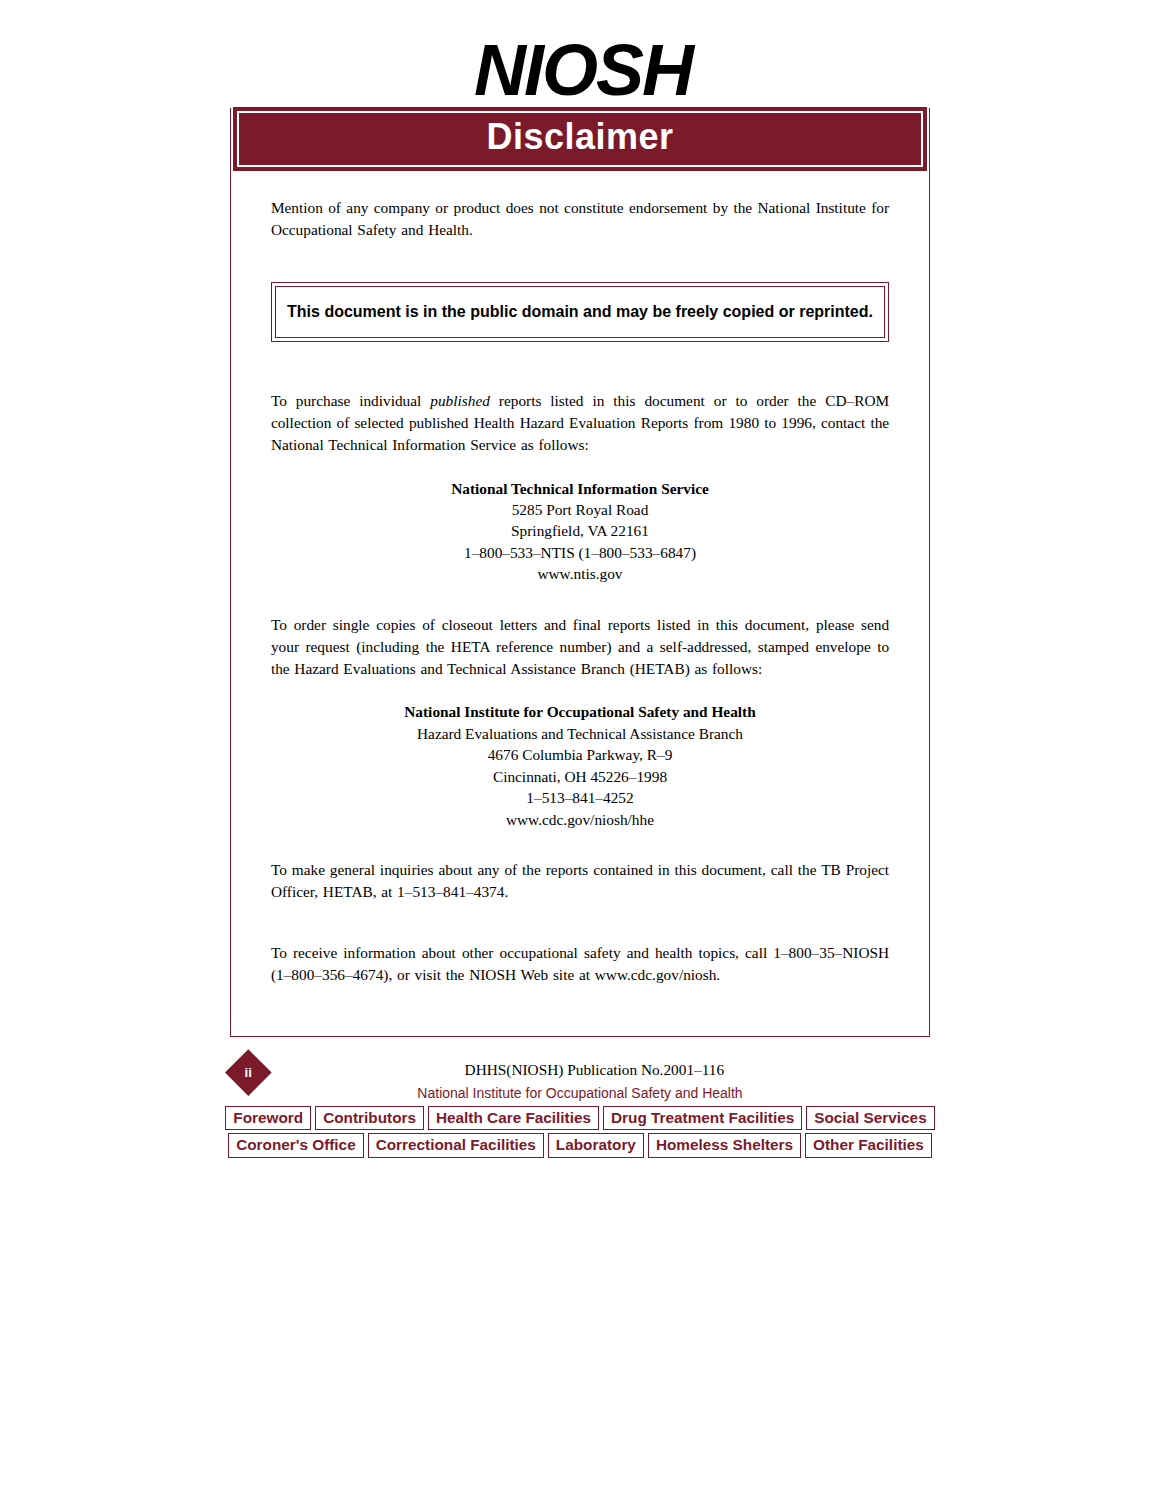NIOSH
Disclaimer
Mention of any company or product does not constitute endorsement by the National Institute for Occupational Safety and Health.
This document is in the public domain and may be freely copied or reprinted.
To purchase individual published reports listed in this document or to order the CD–ROM collection of selected published Health Hazard Evaluation Reports from 1980 to 1996, contact the National Technical Information Service as follows:
National Technical Information Service
5285 Port Royal Road
Springfield, VA 22161
1–800–533–NTIS (1–800–533–6847)
www.ntis.gov
To order single copies of closeout letters and final reports listed in this document, please send your request (including the HETA reference number) and a self-addressed, stamped envelope to the Hazard Evaluations and Technical Assistance Branch (HETAB) as follows:
National Institute for Occupational Safety and Health
Hazard Evaluations and Technical Assistance Branch
4676 Columbia Parkway, R–9
Cincinnati, OH 45226–1998
1–513–841–4252
www.cdc.gov/niosh/hhe
To make general inquiries about any of the reports contained in this document, call the TB Project Officer, HETAB, at 1–513–841–4374.
To receive information about other occupational safety and health topics, call 1–800–35–NIOSH (1–800–356–4674), or visit the NIOSH Web site at www.cdc.gov/niosh.
ii
DHHS(NIOSH) Publication No.2001–116
National Institute for Occupational Safety and Health
Foreword
Contributors
Health Care Facilities
Drug Treatment Facilities
Social Services
Coroner's Office
Correctional Facilities
Laboratory
Homeless Shelters
Other Facilities